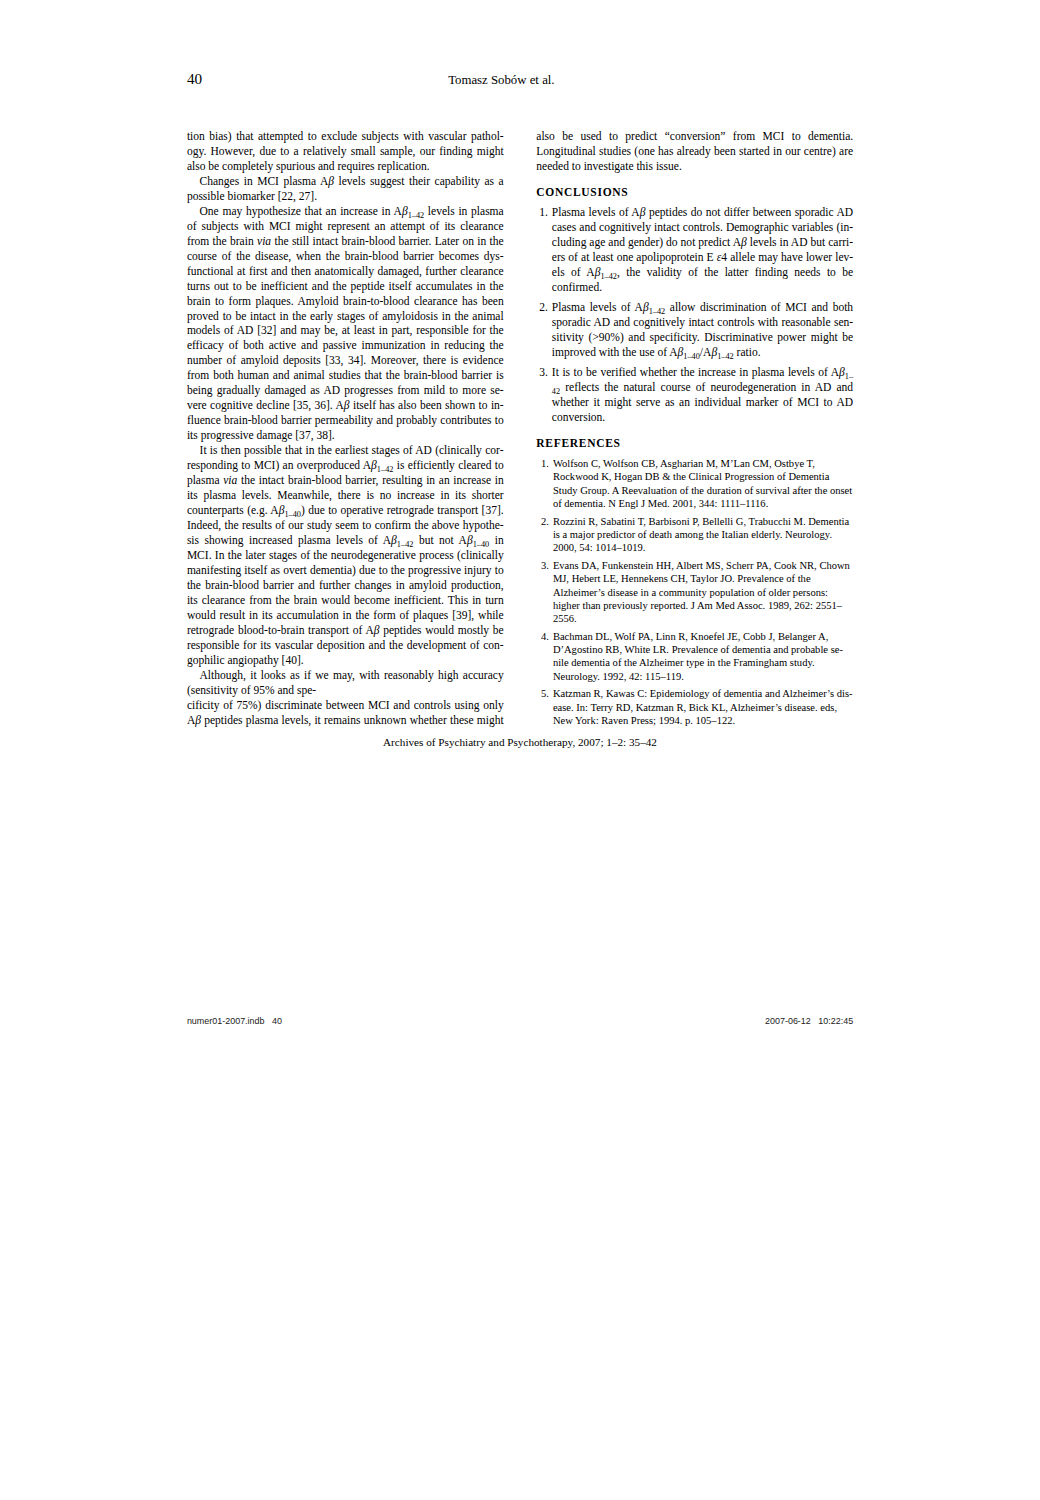40
Tomasz Sobów et al.
tion bias) that attempted to exclude subjects with vascular pathology. However, due to a relatively small sample, our finding might also be completely spurious and requires replication.
Changes in MCI plasma Aβ levels suggest their capability as a possible biomarker [22, 27].
One may hypothesize that an increase in Aβ1–42 levels in plasma of subjects with MCI might represent an attempt of its clearance from the brain via the still intact brain-blood barrier. Later on in the course of the disease, when the brain-blood barrier becomes dysfunctional at first and then anatomically damaged, further clearance turns out to be inefficient and the peptide itself accumulates in the brain to form plaques. Amyloid brain-to-blood clearance has been proved to be intact in the early stages of amyloidosis in the animal models of AD [32] and may be, at least in part, responsible for the efficacy of both active and passive immunization in reducing the number of amyloid deposits [33, 34]. Moreover, there is evidence from both human and animal studies that the brain-blood barrier is being gradually damaged as AD progresses from mild to more severe cognitive decline [35, 36]. Aβ itself has also been shown to influence brain-blood barrier permeability and probably contributes to its progressive damage [37, 38].
It is then possible that in the earliest stages of AD (clinically corresponding to MCI) an overproduced Aβ1–42 is efficiently cleared to plasma via the intact brain-blood barrier, resulting in an increase in its plasma levels. Meanwhile, there is no increase in its shorter counterparts (e.g. Aβ1–40) due to operative retrograde transport [37]. Indeed, the results of our study seem to confirm the above hypothesis showing increased plasma levels of Aβ1–42 but not Aβ1–40 in MCI. In the later stages of the neurodegenerative process (clinically manifesting itself as overt dementia) due to the progressive injury to the brain-blood barrier and further changes in amyloid production, its clearance from the brain would become inefficient. This in turn would result in its accumulation in the form of plaques [39], while retrograde blood-to-brain transport of Aβ peptides would mostly be responsible for its vascular deposition and the development of congophilic angiopathy [40].
Although, it looks as if we may, with reasonably high accuracy (sensitivity of 95% and spe-
cificity of 75%) discriminate between MCI and controls using only Aβ peptides plasma levels, it remains unknown whether these might also be used to predict “conversion” from MCI to dementia. Longitudinal studies (one has already been started in our centre) are needed to investigate this issue.
CONCLUSIONS
Plasma levels of Aβ peptides do not differ between sporadic AD cases and cognitively intact controls. Demographic variables (including age and gender) do not predict Aβ levels in AD but carriers of at least one apolipoprotein E ε4 allele may have lower levels of Aβ1–42, the validity of the latter finding needs to be confirmed.
Plasma levels of Aβ1–42 allow discrimination of MCI and both sporadic AD and cognitively intact controls with reasonable sensitivity (>90%) and specificity. Discriminative power might be improved with the use of Aβ1–40/Aβ1–42 ratio.
It is to be verified whether the increase in plasma levels of Aβ1–42 reflects the natural course of neurodegeneration in AD and whether it might serve as an individual marker of MCI to AD conversion.
REFERENCES
Wolfson C, Wolfson CB, Asgharian M, M’Lan CM, Ostbye T, Rockwood K, Hogan DB & the Clinical Progression of Dementia Study Group. A Reevaluation of the duration of survival after the onset of dementia. N Engl J Med. 2001, 344: 1111–1116.
Rozzini R, Sabatini T, Barbisoni P, Bellelli G, Trabucchi M. Dementia is a major predictor of death among the Italian elderly. Neurology. 2000, 54: 1014–1019.
Evans DA, Funkenstein HH, Albert MS, Scherr PA, Cook NR, Chown MJ, Hebert LE, Hennekens CH, Taylor JO. Prevalence of the Alzheimer’s disease in a community population of older persons: higher than previously reported. J Am Med Assoc. 1989, 262: 2551–2556.
Bachman DL, Wolf PA, Linn R, Knoefel JE, Cobb J, Belanger A, D’Agostino RB, White LR. Prevalence of dementia and probable senile dementia of the Alzheimer type in the Framingham study. Neurology. 1992, 42: 115–119.
Katzman R, Kawas C: Epidemiology of dementia and Alzheimer’s disease. In: Terry RD, Katzman R, Bick KL, Alzheimer’s disease. eds, New York: Raven Press; 1994. p. 105–122.
Archives of Psychiatry and Psychotherapy, 2007; 1–2: 35–42
numer01-2007.indb 40 2007-06-12 10:22:45